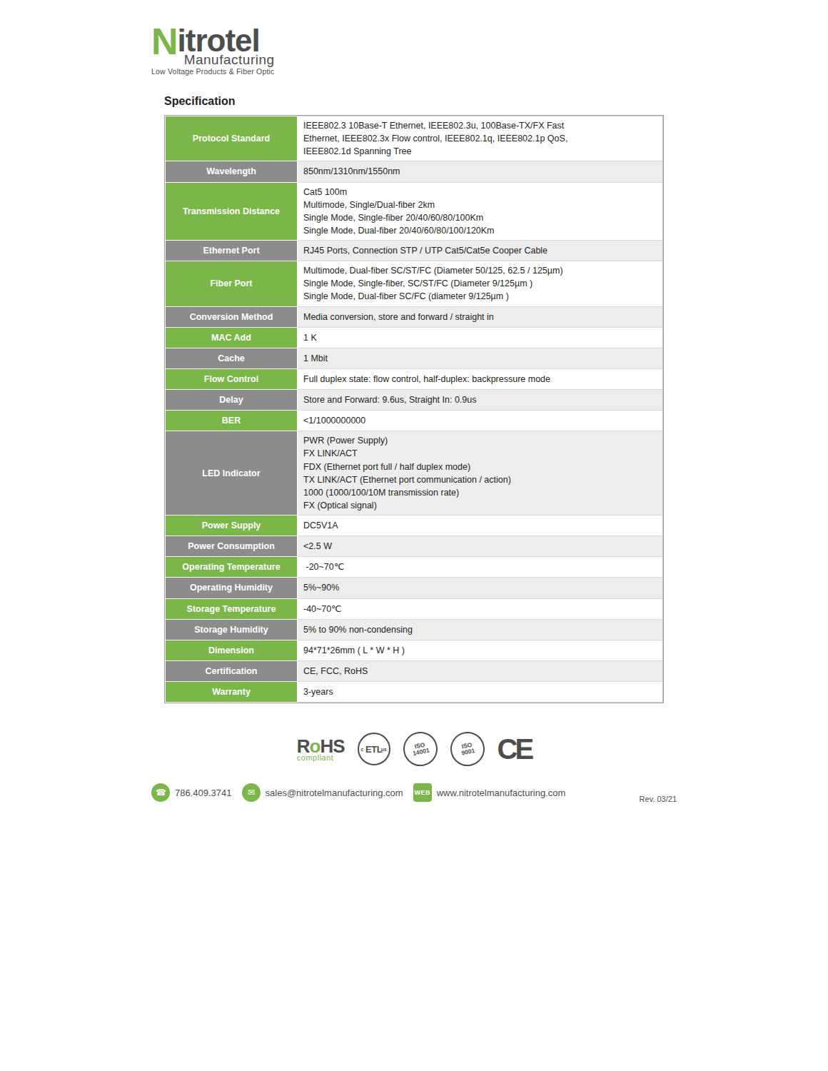Nitrotel
Manufacturing
Low Voltage Products & Fiber Optic
Specification
| Protocol Standard | IEEE802.3 10Base-T Ethernet, IEEE802.3u, 100Base-TX/FX Fast Ethernet, IEEE802.3x Flow control, IEEE802.1q, IEEE802.1p QoS, IEEE802.1d Spanning Tree |
| Wavelength | 850nm/1310nm/1550nm |
| Transmission Distance | Cat5 100m Multimode, Single/Dual-fiber 2km Single Mode, Single-fiber 20/40/60/80/100Km Single Mode, Dual-fiber 20/40/60/80/100/120Km |
| Ethernet Port | RJ45 Ports, Connection STP / UTP Cat5/Cat5e Cooper Cable |
| Fiber Port | Multimode, Dual-fiber SC/ST/FC (Diameter 50/125, 62.5 / 125µm) Single Mode, Single-fiber, SC/ST/FC (Diameter 9/125µm ) Single Mode, Dual-fiber SC/FC (diameter 9/125µm ) |
| Conversion Method | Media conversion, store and forward / straight in |
| MAC Add | 1 K |
| Cache | 1 Mbit |
| Flow Control | Full duplex state: flow control, half-duplex: backpressure mode |
| Delay | Store and Forward: 9.6us, Straight In: 0.9us |
| BER | <1/1000000000 |
| LED Indicator | PWR (Power Supply) FX LINK/ACT FDX (Ethernet port full / half duplex mode) TX LINK/ACT (Ethernet port communication / action) 1000 (1000/100/10M transmission rate) FX (Optical signal) |
| Power Supply | DC5V1A |
| Power Consumption | <2.5 W |
| Operating Temperature | -20~70℃ |
| Operating Humidity | 5%~90% |
| Storage Temperature | -40~70℃ |
| Storage Humidity | 5% to 90% non-condensing |
| Dimension | 94*71*26mm ( L * W * H ) |
| Certification | CE, FCC, RoHS |
| Warranty | 3-years |
Ro HS
compliant
c ETL us
ISO
14001
ISO
9001
CE
☎ 786.409.3741
✉ sales@nitrotelmanufacturing.com
WEB www.nitrotelmanufacturing.com
Rev. 03/21